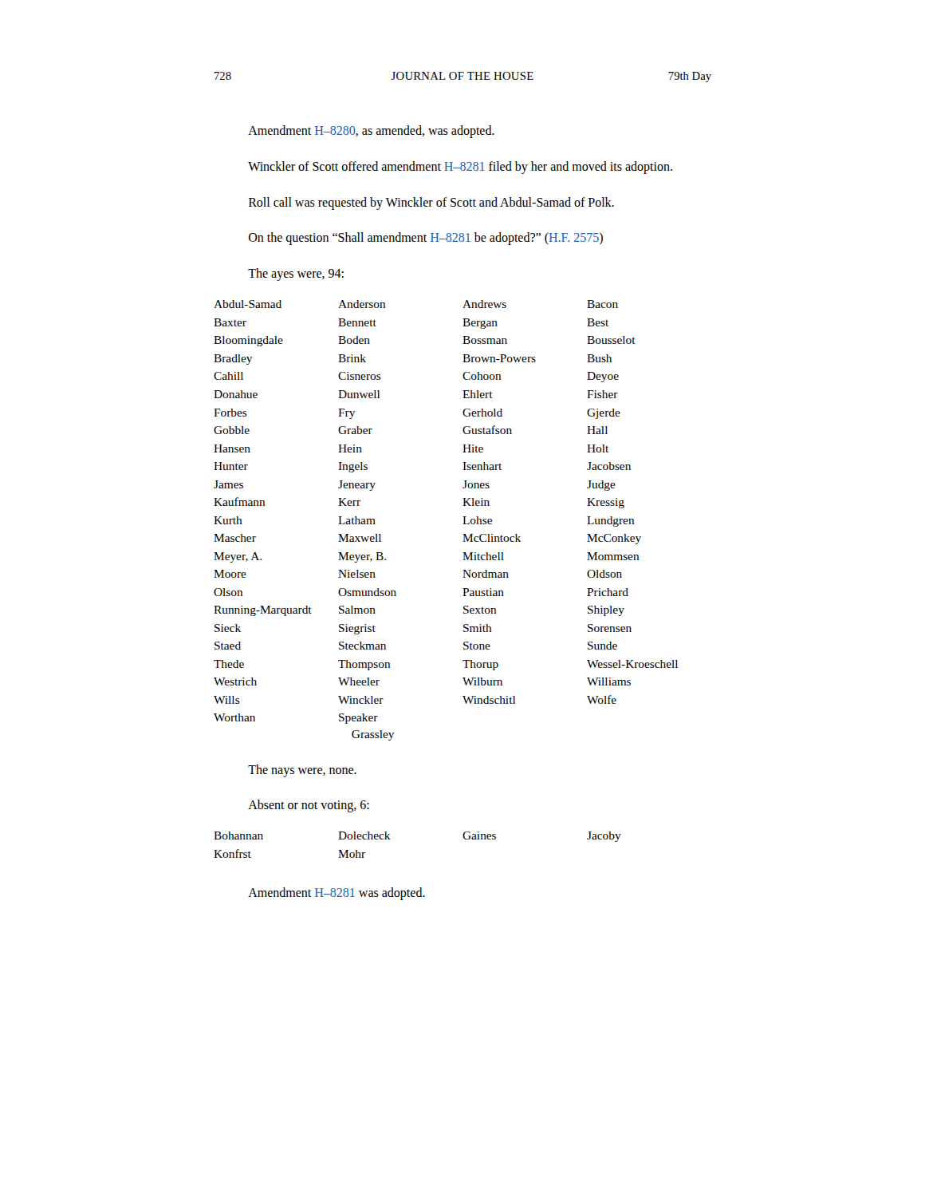728
JOURNAL OF THE HOUSE
79th Day
Amendment H–8280, as amended, was adopted.
Winckler of Scott offered amendment H–8281 filed by her and moved its adoption.
Roll call was requested by Winckler of Scott and Abdul-Samad of Polk.
On the question “Shall amendment H–8281 be adopted?” (H.F. 2575)
The ayes were, 94:
| Abdul-Samad | Anderson | Andrews | Bacon |
| Baxter | Bennett | Bergan | Best |
| Bloomingdale | Boden | Bossman | Bousselot |
| Bradley | Brink | Brown-Powers | Bush |
| Cahill | Cisneros | Cohoon | Deyoe |
| Donahue | Dunwell | Ehlert | Fisher |
| Forbes | Fry | Gerhold | Gjerde |
| Gobble | Graber | Gustafson | Hall |
| Hansen | Hein | Hite | Holt |
| Hunter | Ingels | Isenhart | Jacobsen |
| James | Jeneary | Jones | Judge |
| Kaufmann | Kerr | Klein | Kressig |
| Kurth | Latham | Lohse | Lundgren |
| Mascher | Maxwell | McClintock | McConkey |
| Meyer, A. | Meyer, B. | Mitchell | Mommsen |
| Moore | Nielsen | Nordman | Oldson |
| Olson | Osmundson | Paustian | Prichard |
| Running-Marquardt | Salmon | Sexton | Shipley |
| Sieck | Siegrist | Smith | Sorensen |
| Staed | Steckman | Stone | Sunde |
| Thede | Thompson | Thorup | Wessel-Kroeschell |
| Westrich | Wheeler | Wilburn | Williams |
| Wills | Winckler | Windschitl | Wolfe |
| Worthan | Speaker Grassley | | |
The nays were, none.
Absent or not voting, 6:
| Bohannan | Dolecheck | Gaines | Jacoby |
| Konfrst | Mohr | | |
Amendment H–8281 was adopted.